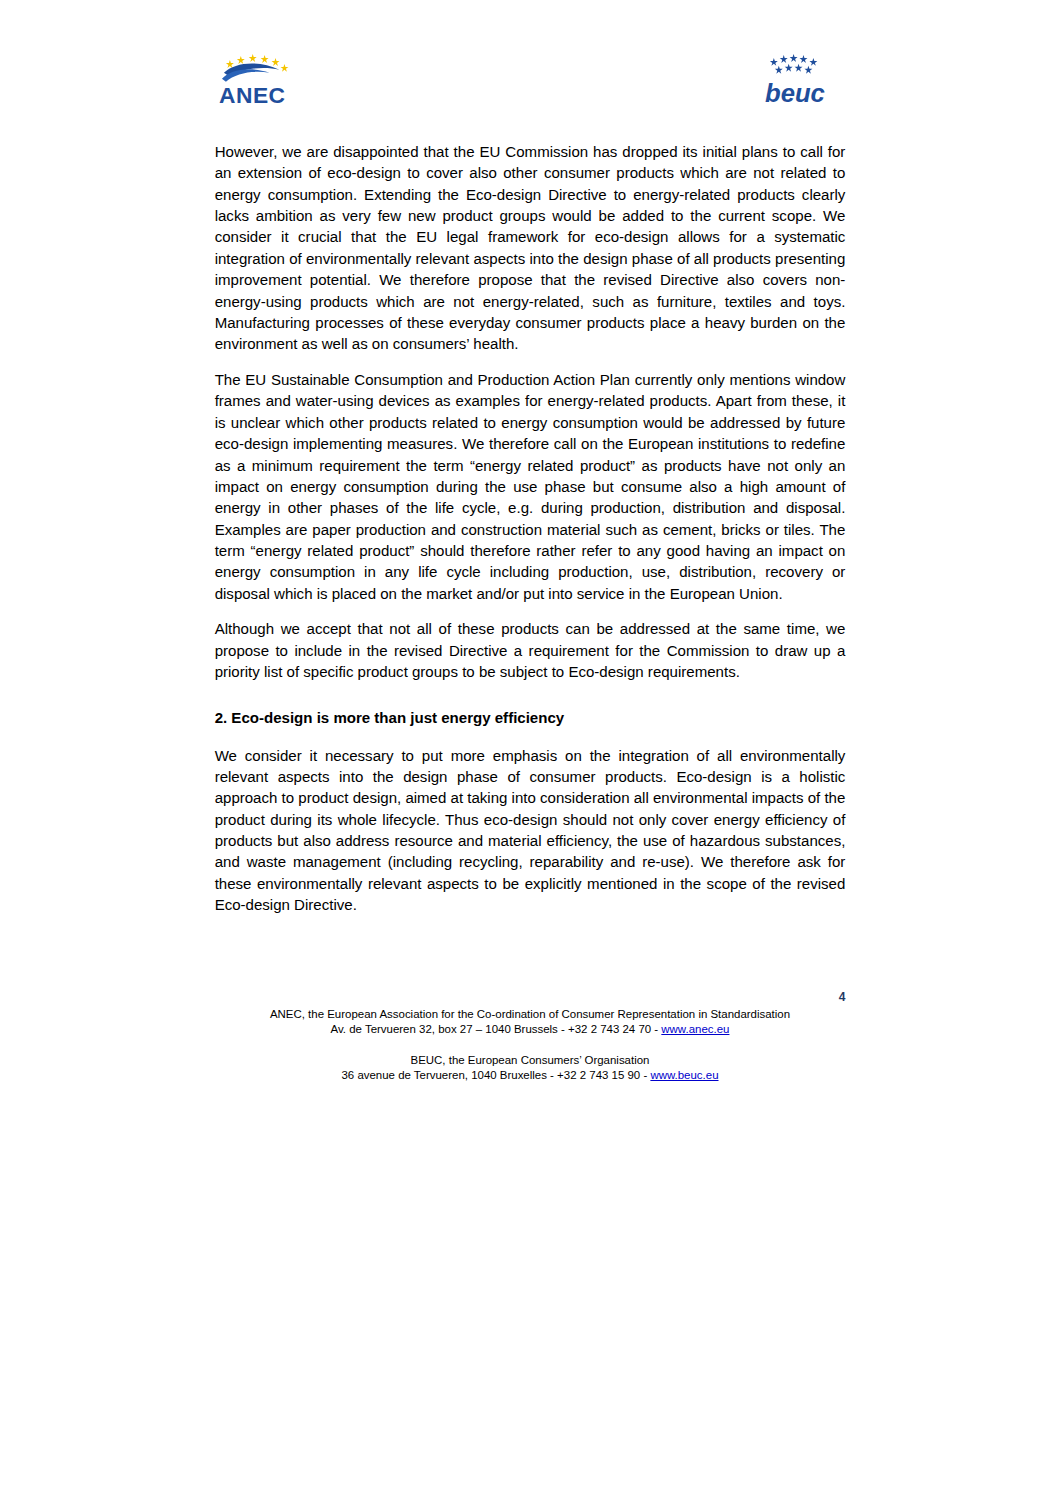ANEC
beuc
However, we are disappointed that the EU Commission has dropped its initial plans to call for an extension of eco-design to cover also other consumer products which are not related to energy consumption. Extending the Eco-design Directive to energy-related products clearly lacks ambition as very few new product groups would be added to the current scope. We consider it crucial that the EU legal framework for eco-design allows for a systematic integration of environmentally relevant aspects into the design phase of all products presenting improvement potential. We therefore propose that the revised Directive also covers non-energy-using products which are not energy-related, such as furniture, textiles and toys. Manufacturing processes of these everyday consumer products place a heavy burden on the environment as well as on consumers’ health.
The EU Sustainable Consumption and Production Action Plan currently only mentions window frames and water-using devices as examples for energy-related products. Apart from these, it is unclear which other products related to energy consumption would be addressed by future eco-design implementing measures. We therefore call on the European institutions to redefine as a minimum requirement the term “energy related product” as products have not only an impact on energy consumption during the use phase but consume also a high amount of energy in other phases of the life cycle, e.g. during production, distribution and disposal. Examples are paper production and construction material such as cement, bricks or tiles. The term “energy related product” should therefore rather refer to any good having an impact on energy consumption in any life cycle including production, use, distribution, recovery or disposal which is placed on the market and/or put into service in the European Union.
Although we accept that not all of these products can be addressed at the same time, we propose to include in the revised Directive a requirement for the Commission to draw up a priority list of specific product groups to be subject to Eco-design requirements.
2. Eco-design is more than just energy efficiency
We consider it necessary to put more emphasis on the integration of all environmentally relevant aspects into the design phase of consumer products. Eco-design is a holistic approach to product design, aimed at taking into consideration all environmental impacts of the product during its whole lifecycle. Thus eco-design should not only cover energy efficiency of products but also address resource and material efficiency, the use of hazardous substances, and waste management (including recycling, reparability and re-use). We therefore ask for these environmentally relevant aspects to be explicitly mentioned in the scope of the revised Eco-design Directive.
4
ANEC, the European Association for the Co-ordination of Consumer Representation in Standardisation Av. de Tervueren 32, box 27 – 1040 Brussels - +32 2 743 24 70 - www.anec.eu
BEUC, the European Consumers’ Organisation 36 avenue de Tervueren, 1040 Bruxelles - +32 2 743 15 90 - www.beuc.eu